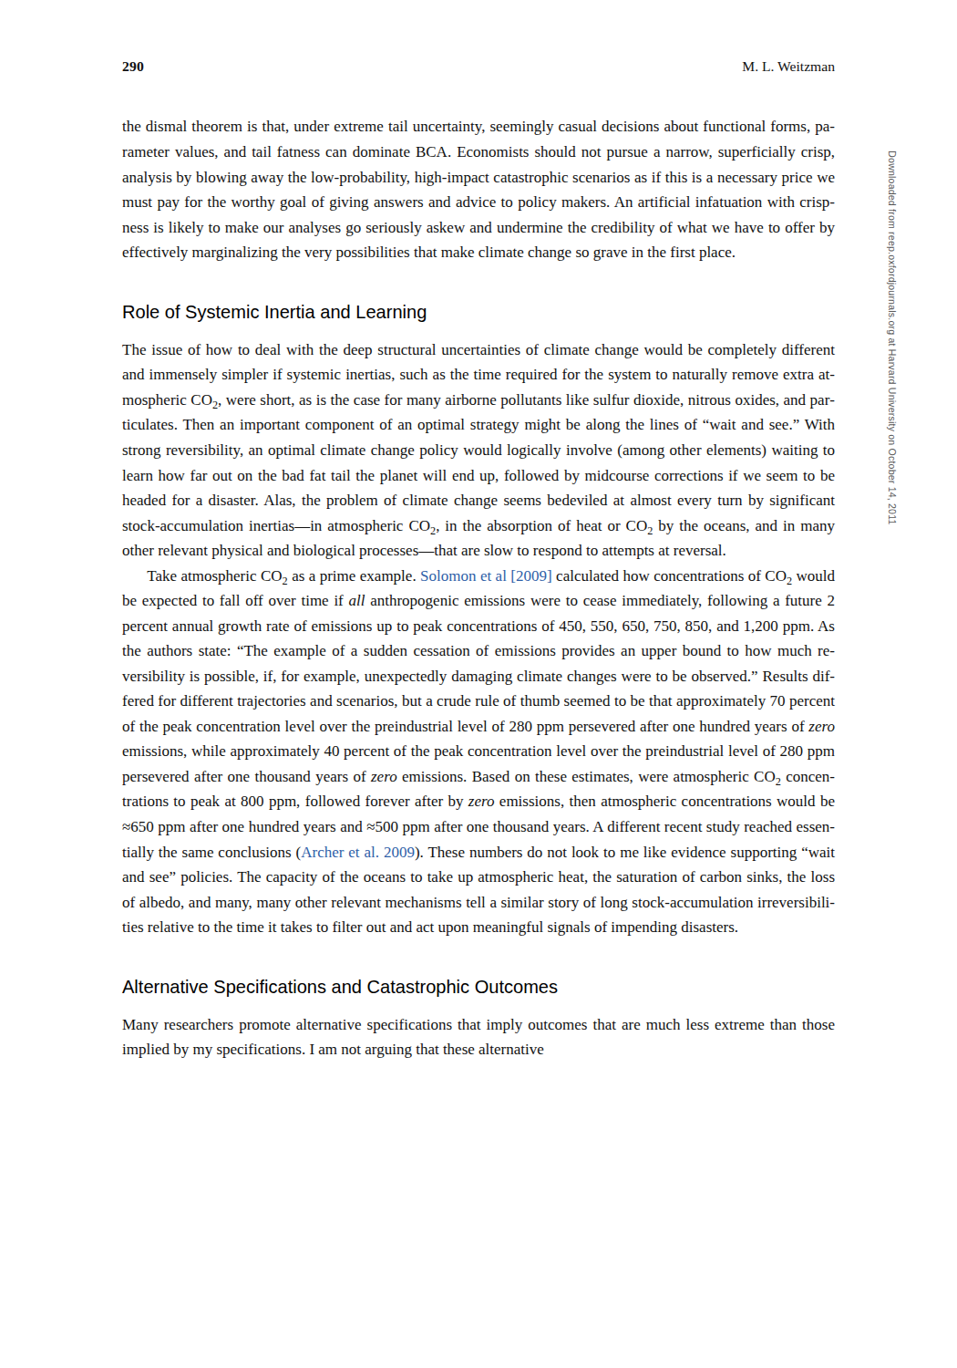290 M. L. Weitzman
the dismal theorem is that, under extreme tail uncertainty, seemingly casual decisions about functional forms, parameter values, and tail fatness can dominate BCA. Economists should not pursue a narrow, superficially crisp, analysis by blowing away the low-probability, high-impact catastrophic scenarios as if this is a necessary price we must pay for the worthy goal of giving answers and advice to policy makers. An artificial infatuation with crispness is likely to make our analyses go seriously askew and undermine the credibility of what we have to offer by effectively marginalizing the very possibilities that make climate change so grave in the first place.
Role of Systemic Inertia and Learning
The issue of how to deal with the deep structural uncertainties of climate change would be completely different and immensely simpler if systemic inertias, such as the time required for the system to naturally remove extra atmospheric CO2, were short, as is the case for many airborne pollutants like sulfur dioxide, nitrous oxides, and particulates. Then an important component of an optimal strategy might be along the lines of “wait and see.” With strong reversibility, an optimal climate change policy would logically involve (among other elements) waiting to learn how far out on the bad fat tail the planet will end up, followed by midcourse corrections if we seem to be headed for a disaster. Alas, the problem of climate change seems bedeviled at almost every turn by significant stock-accumulation inertias—in atmospheric CO2, in the absorption of heat or CO2 by the oceans, and in many other relevant physical and biological processes—that are slow to respond to attempts at reversal.
Take atmospheric CO2 as a prime example. Solomon et al [2009] calculated how concentrations of CO2 would be expected to fall off over time if all anthropogenic emissions were to cease immediately, following a future 2 percent annual growth rate of emissions up to peak concentrations of 450, 550, 650, 750, 850, and 1,200 ppm. As the authors state: “The example of a sudden cessation of emissions provides an upper bound to how much reversibility is possible, if, for example, unexpectedly damaging climate changes were to be observed.” Results differed for different trajectories and scenarios, but a crude rule of thumb seemed to be that approximately 70 percent of the peak concentration level over the preindustrial level of 280 ppm persevered after one hundred years of zero emissions, while approximately 40 percent of the peak concentration level over the preindustrial level of 280 ppm persevered after one thousand years of zero emissions. Based on these estimates, were atmospheric CO2 concentrations to peak at 800 ppm, followed forever after by zero emissions, then atmospheric concentrations would be ≈650 ppm after one hundred years and ≈500 ppm after one thousand years. A different recent study reached essentially the same conclusions (Archer et al. 2009). These numbers do not look to me like evidence supporting “wait and see” policies. The capacity of the oceans to take up atmospheric heat, the saturation of carbon sinks, the loss of albedo, and many, many other relevant mechanisms tell a similar story of long stock-accumulation irreversibilities relative to the time it takes to filter out and act upon meaningful signals of impending disasters.
Alternative Specifications and Catastrophic Outcomes
Many researchers promote alternative specifications that imply outcomes that are much less extreme than those implied by my specifications. I am not arguing that these alternative
Downloaded from reep.oxfordjournals.org at Harvard University on October 14, 2011